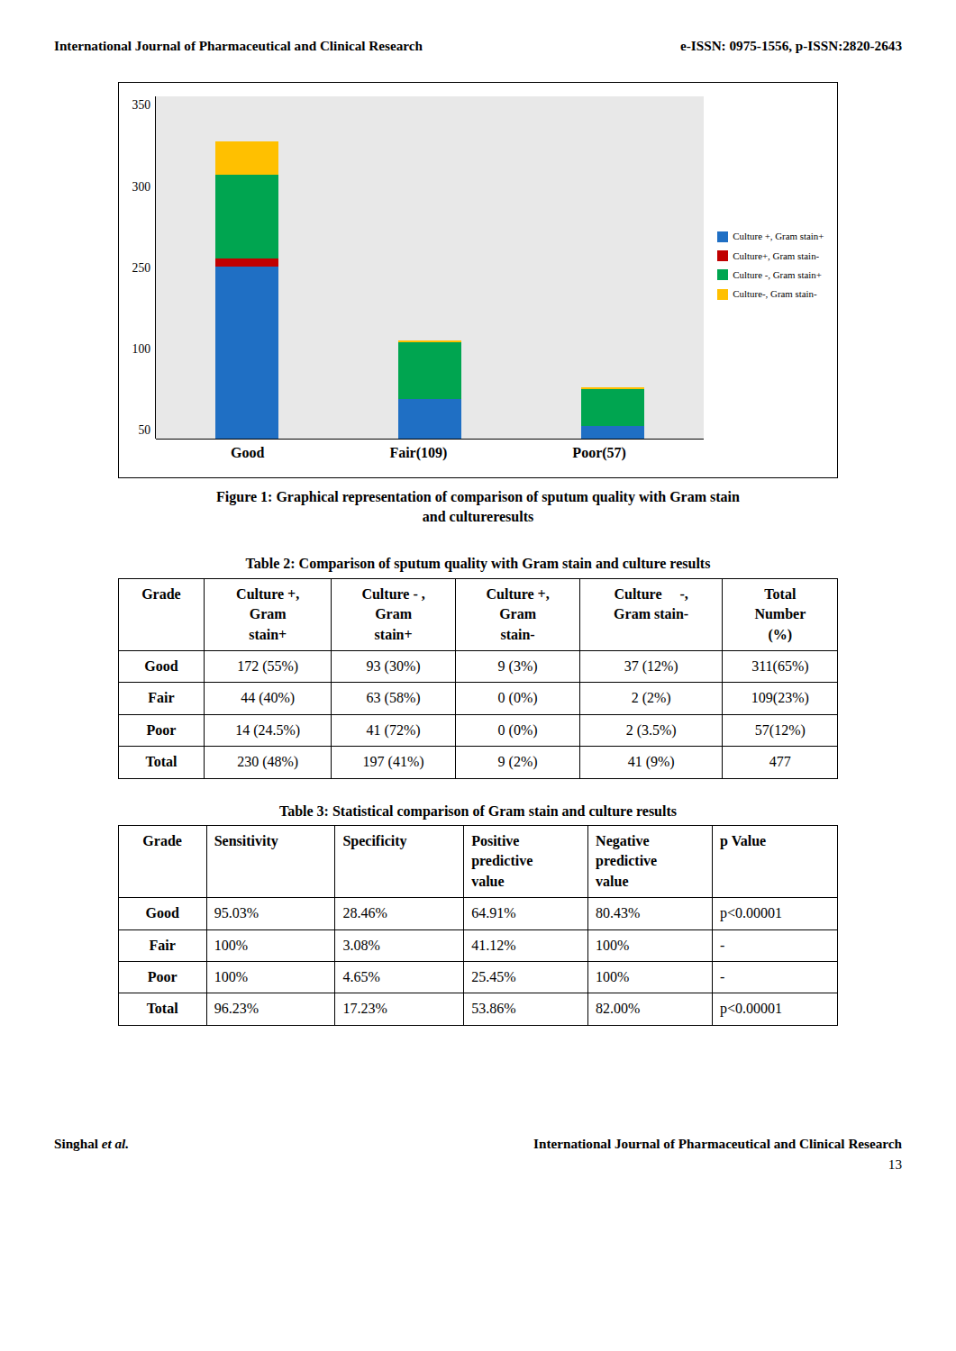International Journal of Pharmaceutical and Clinical Research e-ISSN: 0975-1556, p-ISSN:2820-2643
350 300 250 100 50
Culture +, Gram stain+
Culture+, Gram stain-
Culture -, Gram stain+
Culture-, Gram stain-
Good Fair(109) Poor(57)
Figure 1: Graphical representation of comparison of sputum quality with Gram stain
and cultureresults
Table 2: Comparison of sputum quality with Gram stain and culture results
| Grade | Culture +, Gram stain+ | Culture - , Gram stain+ | Culture +, Gram stain- | Culture -, Gram stain- | Total Number (%) |
| --- | --- | --- | --- | --- | --- |
| Good | 172 (55%) | 93 (30%) | 9 (3%) | 37 (12%) | 311(65%) |
| Fair | 44 (40%) | 63 (58%) | 0 (0%) | 2 (2%) | 109(23%) |
| Poor | 14 (24.5%) | 41 (72%) | 0 (0%) | 2 (3.5%) | 57(12%) |
| Total | 230 (48%) | 197 (41%) | 9 (2%) | 41 (9%) | 477 |
Table 3: Statistical comparison of Gram stain and culture results
| Grade | Sensitivity | Specificity | Positive predictive value | Negative predictive value | p Value |
| --- | --- | --- | --- | --- | --- |
| Good | 95.03% | 28.46% | 64.91% | 80.43% | p<0.00001 |
| Fair | 100% | 3.08% | 41.12% | 100% | - |
| Poor | 100% | 4.65% | 25.45% | 100% | - |
| Total | 96.23% | 17.23% | 53.86% | 82.00% | p<0.00001 |
Singhal et al. International Journal of Pharmaceutical and Clinical Research
13